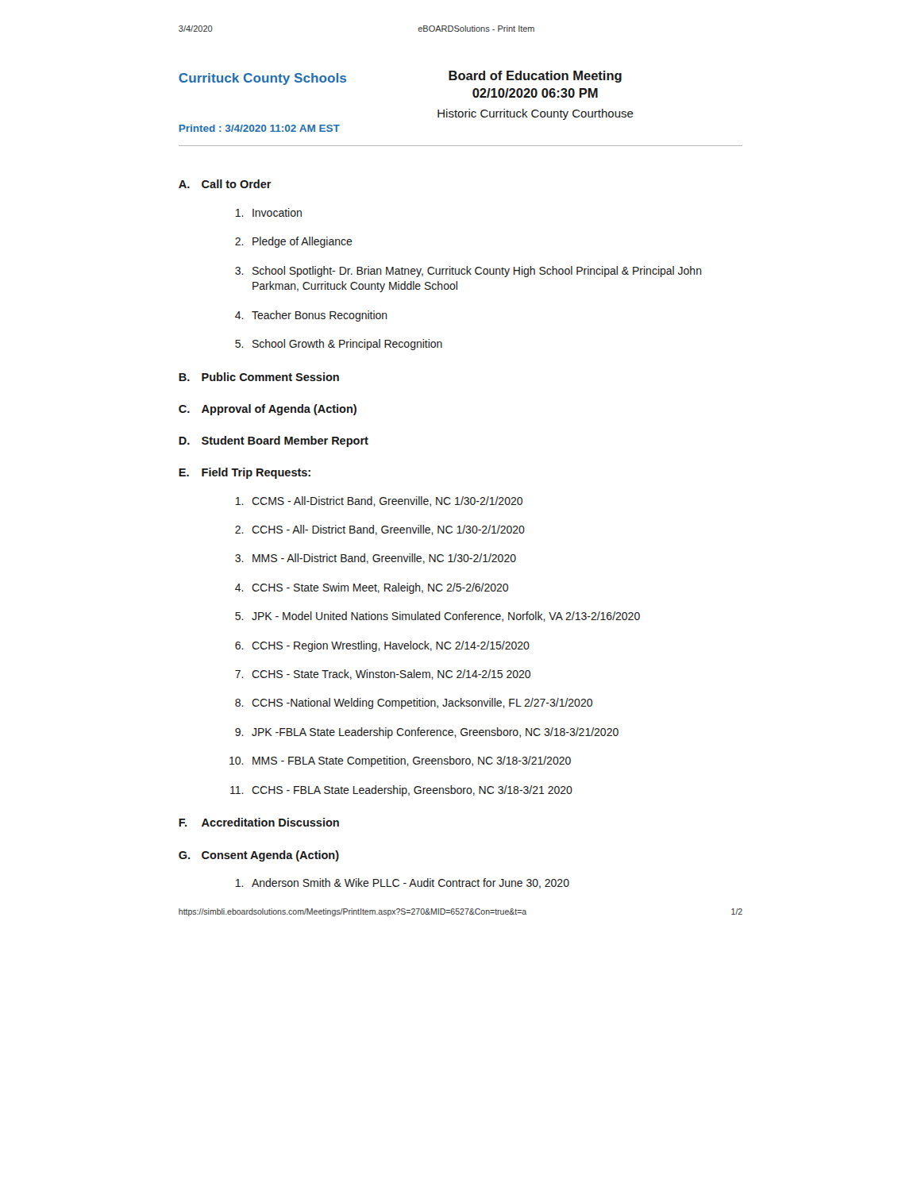3/4/2020 eBOARDSolutions - Print Item
Currituck County Schools
Printed : 3/4/2020 11:02 AM EST
Board of Education Meeting
02/10/2020 06:30 PM
Historic Currituck County Courthouse
A. Call to Order
1. Invocation
2. Pledge of Allegiance
3. School Spotlight- Dr. Brian Matney, Currituck County High School Principal & Principal John Parkman, Currituck County Middle School
4. Teacher Bonus Recognition
5. School Growth & Principal Recognition
B. Public Comment Session
C. Approval of Agenda (Action)
D. Student Board Member Report
E. Field Trip Requests:
1. CCMS - All-District Band, Greenville, NC 1/30-2/1/2020
2. CCHS - All- District Band, Greenville, NC 1/30-2/1/2020
3. MMS - All-District Band, Greenville, NC 1/30-2/1/2020
4. CCHS - State Swim Meet, Raleigh, NC 2/5-2/6/2020
5. JPK - Model United Nations Simulated Conference, Norfolk, VA 2/13-2/16/2020
6. CCHS - Region Wrestling, Havelock, NC 2/14-2/15/2020
7. CCHS - State Track, Winston-Salem, NC 2/14-2/15 2020
8. CCHS -National Welding Competition, Jacksonville, FL 2/27-3/1/2020
9. JPK -FBLA State Leadership Conference, Greensboro, NC 3/18-3/21/2020
10. MMS - FBLA State Competition, Greensboro, NC 3/18-3/21/2020
11. CCHS - FBLA State Leadership, Greensboro, NC 3/18-3/21 2020
F. Accreditation Discussion
G. Consent Agenda (Action)
1. Anderson Smith & Wike PLLC - Audit Contract for June 30, 2020
https://simbli.eboardsolutions.com/Meetings/PrintItem.aspx?S=270&MID=6527&Con=true&t=a 1/2